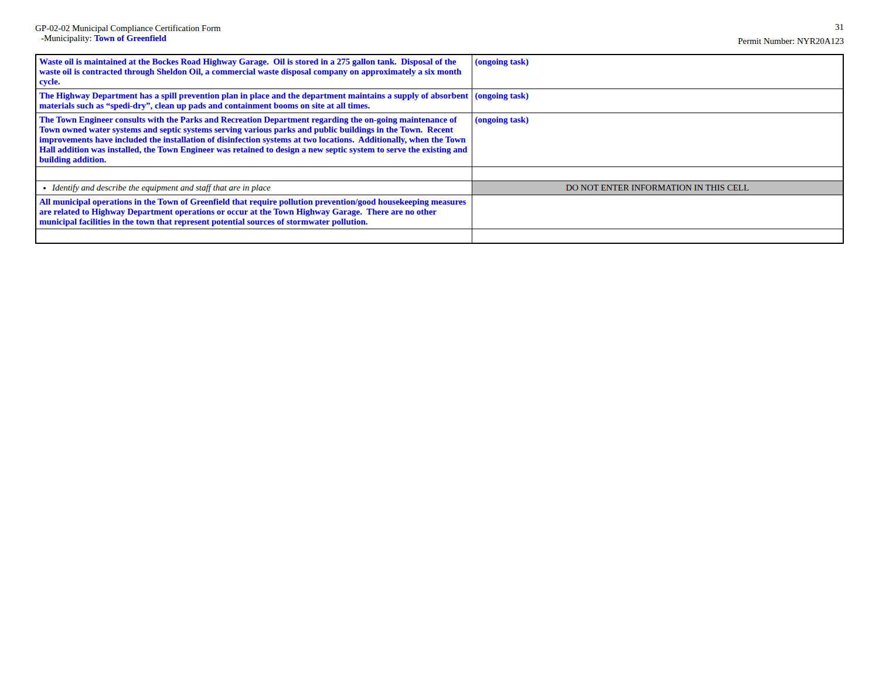31
GP-02-02 Municipal Compliance Certification Form
-Municipality: Town of Greenfield
Permit Number: NYR20A123
| Waste oil is maintained at the Bockes Road Highway Garage. Oil is stored in a 275 gallon tank. Disposal of the waste oil is contracted through Sheldon Oil, a commercial waste disposal company on approximately a six month cycle. | (ongoing task) |
| The Highway Department has a spill prevention plan in place and the department maintains a supply of absorbent materials such as “spedi-dry”, clean up pads and containment booms on site at all times. | (ongoing task) |
| The Town Engineer consults with the Parks and Recreation Department regarding the on-going maintenance of Town owned water systems and septic systems serving various parks and public buildings in the Town. Recent improvements have included the installation of disinfection systems at two locations. Additionally, when the Town Hall addition was installed, the Town Engineer was retained to design a new septic system to serve the existing and building addition. | (ongoing task) |
| Identify and describe the equipment and staff that are in place | DO NOT ENTER INFORMATION IN THIS CELL |
| All municipal operations in the Town of Greenfield that require pollution prevention/good housekeeping measures are related to Highway Department operations or occur at the Town Highway Garage. There are no other municipal facilities in the town that represent potential sources of stormwater pollution. | |